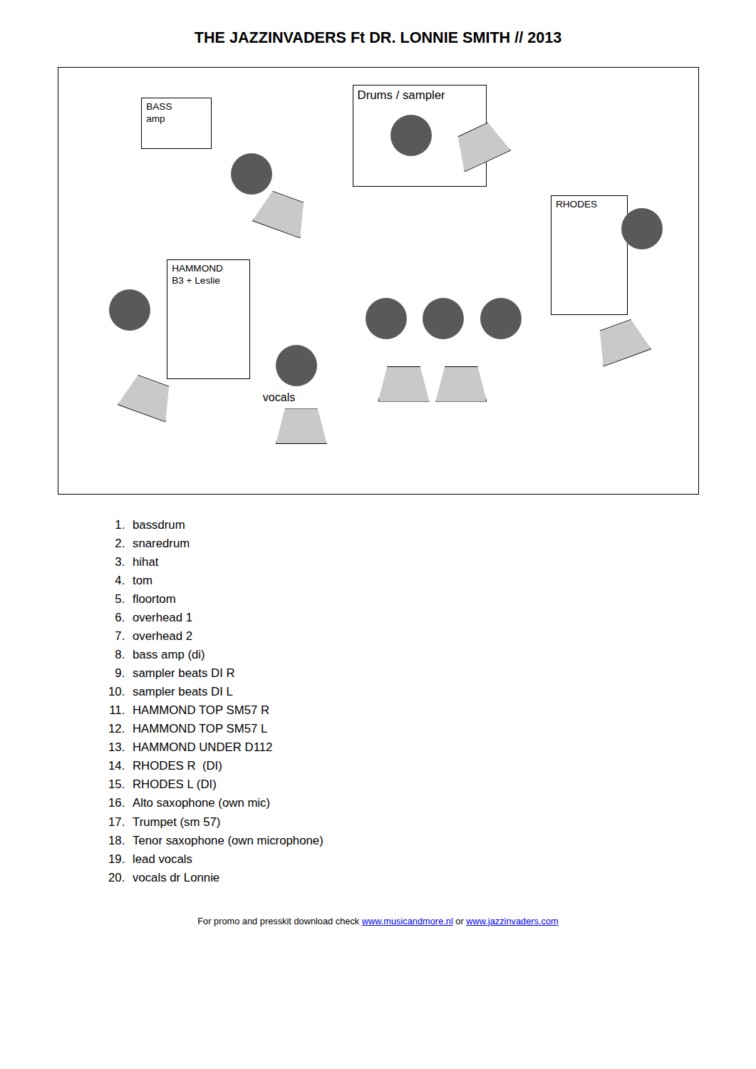THE JAZZINVADERS Ft DR. LONNIE SMITH // 2013
BASS
amp
Drums / sampler
RHODES
HAMMOND
B3 + Leslie
vocals
bassdrum
snaredrum
hihat
tom
floortom
overhead 1
overhead 2
bass amp (di)
sampler beats DI R
sampler beats DI L
HAMMOND TOP SM57 R
HAMMOND TOP SM57 L
HAMMOND UNDER D112
RHODES R (DI)
RHODES L (DI)
Alto saxophone (own mic)
Trumpet (sm 57)
Tenor saxophone (own microphone)
lead vocals
vocals dr Lonnie
For promo and presskit download check www.musicandmore.nl or www.jazzinvaders.com